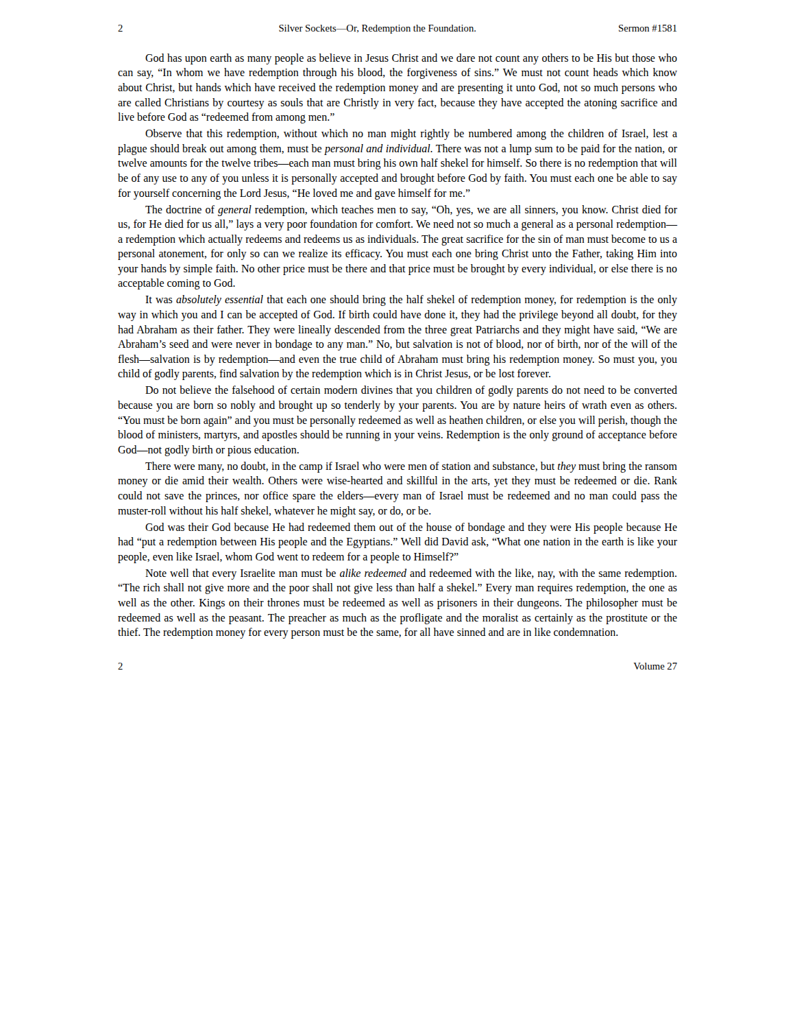2
Silver Sockets—Or, Redemption the Foundation.
Sermon #1581
God has upon earth as many people as believe in Jesus Christ and we dare not count any others to be His but those who can say, “In whom we have redemption through his blood, the forgiveness of sins.” We must not count heads which know about Christ, but hands which have received the redemption money and are presenting it unto God, not so much persons who are called Christians by courtesy as souls that are Christly in very fact, because they have accepted the atoning sacrifice and live before God as “redeemed from among men.”
Observe that this redemption, without which no man might rightly be numbered among the children of Israel, lest a plague should break out among them, must be personal and individual. There was not a lump sum to be paid for the nation, or twelve amounts for the twelve tribes—each man must bring his own half shekel for himself. So there is no redemption that will be of any use to any of you unless it is personally accepted and brought before God by faith. You must each one be able to say for yourself concerning the Lord Jesus, “He loved me and gave himself for me.”
The doctrine of general redemption, which teaches men to say, “Oh, yes, we are all sinners, you know. Christ died for us, for He died for us all,” lays a very poor foundation for comfort. We need not so much a general as a personal redemption—a redemption which actually redeems and redeems us as individuals. The great sacrifice for the sin of man must become to us a personal atonement, for only so can we realize its efficacy. You must each one bring Christ unto the Father, taking Him into your hands by simple faith. No other price must be there and that price must be brought by every individual, or else there is no acceptable coming to God.
It was absolutely essential that each one should bring the half shekel of redemption money, for redemption is the only way in which you and I can be accepted of God. If birth could have done it, they had the privilege beyond all doubt, for they had Abraham as their father. They were lineally descended from the three great Patriarchs and they might have said, “We are Abraham’s seed and were never in bondage to any man.” No, but salvation is not of blood, nor of birth, nor of the will of the flesh—salvation is by redemption—and even the true child of Abraham must bring his redemption money. So must you, you child of godly parents, find salvation by the redemption which is in Christ Jesus, or be lost forever.
Do not believe the falsehood of certain modern divines that you children of godly parents do not need to be converted because you are born so nobly and brought up so tenderly by your parents. You are by nature heirs of wrath even as others. “You must be born again” and you must be personally redeemed as well as heathen children, or else you will perish, though the blood of ministers, martyrs, and apostles should be running in your veins. Redemption is the only ground of acceptance before God—not godly birth or pious education.
There were many, no doubt, in the camp if Israel who were men of station and substance, but they must bring the ransom money or die amid their wealth. Others were wise-hearted and skillful in the arts, yet they must be redeemed or die. Rank could not save the princes, nor office spare the elders—every man of Israel must be redeemed and no man could pass the muster-roll without his half shekel, whatever he might say, or do, or be.
God was their God because He had redeemed them out of the house of bondage and they were His people because He had “put a redemption between His people and the Egyptians.” Well did David ask, “What one nation in the earth is like your people, even like Israel, whom God went to redeem for a people to Himself?”
Note well that every Israelite man must be alike redeemed and redeemed with the like, nay, with the same redemption. “The rich shall not give more and the poor shall not give less than half a shekel.” Every man requires redemption, the one as well as the other. Kings on their thrones must be redeemed as well as prisoners in their dungeons. The philosopher must be redeemed as well as the peasant. The preacher as much as the profligate and the moralist as certainly as the prostitute or the thief. The redemption money for every person must be the same, for all have sinned and are in like condemnation.
2
Volume 27